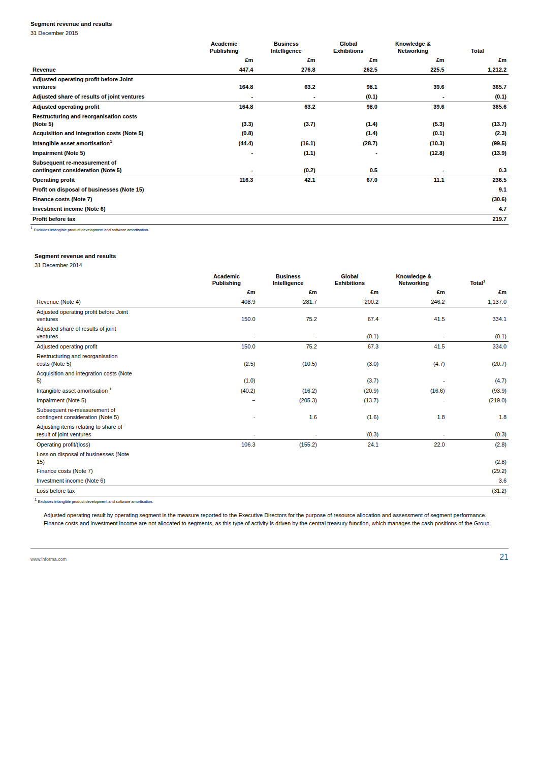Segment revenue and results
31 December 2015
| | Academic Publishing | Business Intelligence | Global Exhibitions | Knowledge & Networking | Total |
| --- | --- | --- | --- | --- | --- |
| | £m | £m | £m | £m | £m |
| Revenue | 447.4 | 276.8 | 262.5 | 225.5 | 1,212.2 |
| Adjusted operating profit before Joint ventures | 164.8 | 63.2 | 98.1 | 39.6 | 365.7 |
| Adjusted share of results of joint ventures | - | - | (0.1) | - | (0.1) |
| Adjusted operating profit | 164.8 | 63.2 | 98.0 | 39.6 | 365.6 |
| Restructuring and reorganisation costs (Note 5) | (3.3) | (3.7) | (1.4) | (5.3) | (13.7) |
| Acquisition and integration costs (Note 5) | (0.8) | | (1.4) | (0.1) | (2.3) |
| Intangible asset amortisation 1 | (44.4) | (16.1) | (28.7) | (10.3) | (99.5) |
| Impairment (Note 5) | - | (1.1) | - | (12.8) | (13.9) |
| Subsequent re-measurement of contingent consideration (Note 5) | - | (0.2) | 0.5 | - | 0.3 |
| Operating profit | 116.3 | 42.1 | 67.0 | 11.1 | 236.5 |
| Profit on disposal of businesses (Note 15) | | | | | 9.1 |
| Finance costs (Note 7) | | | | | (30.6) |
| Investment income (Note 6) | | | | | 4.7 |
| Profit before tax | | | | | 219.7 |
1 Excludes intangible product development and software amortisation.
Segment revenue and results
31 December 2014
| | Academic Publishing | Business Intelligence | Global Exhibitions | Knowledge & Networking | Total 1 |
| --- | --- | --- | --- | --- | --- |
| | £m | £m | £m | £m | £m |
| Revenue (Note 4) | 408.9 | 281.7 | 200.2 | 246.2 | 1,137.0 |
| Adjusted operating profit before Joint ventures | 150.0 | 75.2 | 67.4 | 41.5 | 334.1 |
| Adjusted share of results of joint ventures | - | - | (0.1) | - | (0.1) |
| Adjusted operating profit | 150.0 | 75.2 | 67.3 | 41.5 | 334.0 |
| Restructuring and reorganisation costs (Note 5) | (2.5) | (10.5) | (3.0) | (4.7) | (20.7) |
| Acquisition and integration costs (Note 5) | (1.0) | | (3.7) | - | (4.7) |
| Intangible asset amortisation 1 | (40.2) | (16.2) | (20.9) | (16.6) | (93.9) |
| Impairment (Note 5) | − | (205.3) | (13.7) | - | (219.0) |
| Subsequent re-measurement of contingent consideration (Note 5) | - | 1.6 | (1.6) | 1.8 | 1.8 |
| Adjusting items relating to share of result of joint ventures | - | - | (0.3) | - | (0.3) |
| Operating profit/(loss) | 106.3 | (155.2) | 24.1 | 22.0 | (2.8) |
| Loss on disposal of businesses (Note 15) | | | | | (2.8) |
| Finance costs (Note 7) | | | | | (29.2) |
| Investment income (Note 6) | | | | | 3.6 |
| Loss before tax | | | | | (31.2) |
1 Excludes intangible product development and software amortisation.
Adjusted operating result by operating segment is the measure reported to the Executive Directors for the purpose of resource allocation and assessment of segment performance. Finance costs and investment income are not allocated to segments, as this type of activity is driven by the central treasury function, which manages the cash positions of the Group.
www.informa.com 21